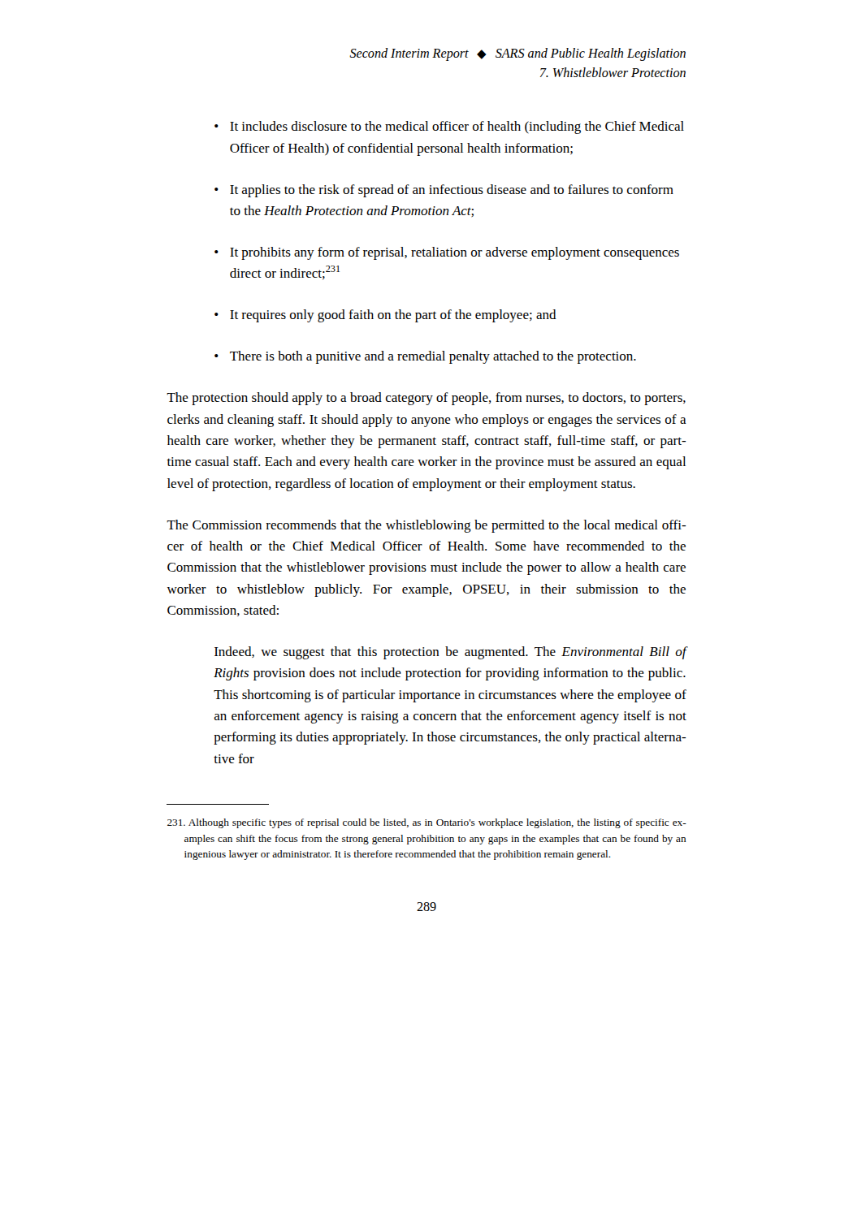Second Interim Report ◆ SARS and Public Health Legislation
7. Whistleblower Protection
It includes disclosure to the medical officer of health (including the Chief Medical Officer of Health) of confidential personal health information;
It applies to the risk of spread of an infectious disease and to failures to conform to the Health Protection and Promotion Act;
It prohibits any form of reprisal, retaliation or adverse employment consequences direct or indirect;231
It requires only good faith on the part of the employee; and
There is both a punitive and a remedial penalty attached to the protection.
The protection should apply to a broad category of people, from nurses, to doctors, to porters, clerks and cleaning staff. It should apply to anyone who employs or engages the services of a health care worker, whether they be permanent staff, contract staff, full-time staff, or part-time casual staff. Each and every health care worker in the province must be assured an equal level of protection, regardless of location of employment or their employment status.
The Commission recommends that the whistleblowing be permitted to the local medical officer of health or the Chief Medical Officer of Health. Some have recommended to the Commission that the whistleblower provisions must include the power to allow a health care worker to whistleblow publicly. For example, OPSEU, in their submission to the Commission, stated:
Indeed, we suggest that this protection be augmented. The Environmental Bill of Rights provision does not include protection for providing information to the public. This shortcoming is of particular importance in circumstances where the employee of an enforcement agency is raising a concern that the enforcement agency itself is not performing its duties appropriately. In those circumstances, the only practical alternative for
231. Although specific types of reprisal could be listed, as in Ontario's workplace legislation, the listing of specific examples can shift the focus from the strong general prohibition to any gaps in the examples that can be found by an ingenious lawyer or administrator. It is therefore recommended that the prohibition remain general.
289